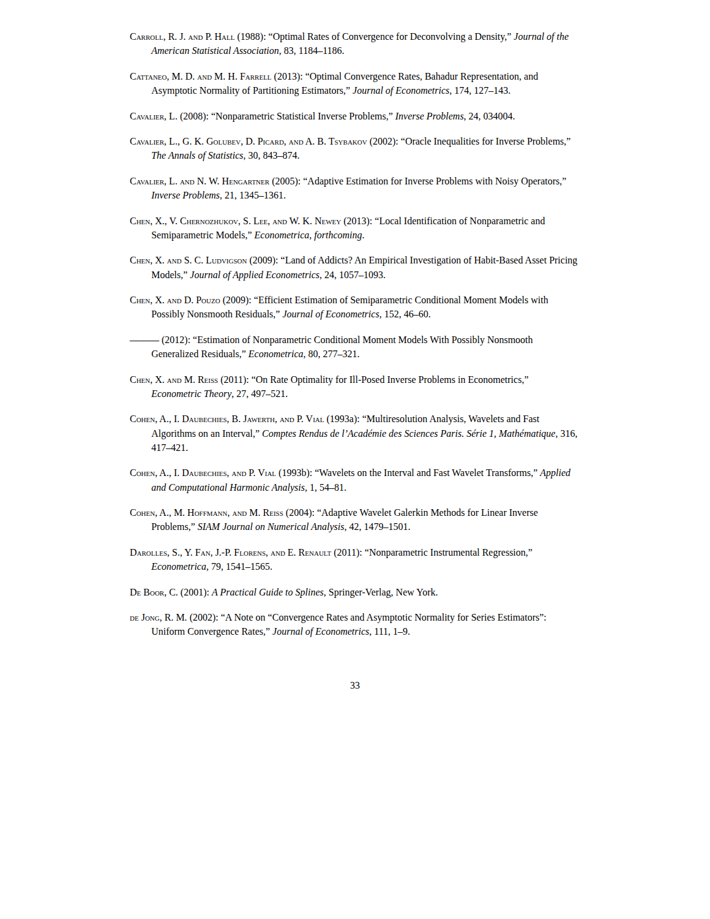Carroll, R. J. and P. Hall (1988): “Optimal Rates of Convergence for Deconvolving a Density,” Journal of the American Statistical Association, 83, 1184–1186.
Cattaneo, M. D. and M. H. Farrell (2013): “Optimal Convergence Rates, Bahadur Representation, and Asymptotic Normality of Partitioning Estimators,” Journal of Econometrics, 174, 127–143.
Cavalier, L. (2008): “Nonparametric Statistical Inverse Problems,” Inverse Problems, 24, 034004.
Cavalier, L., G. K. Golubev, D. Picard, and A. B. Tsybakov (2002): “Oracle Inequalities for Inverse Problems,” The Annals of Statistics, 30, 843–874.
Cavalier, L. and N. W. Hengartner (2005): “Adaptive Estimation for Inverse Problems with Noisy Operators,” Inverse Problems, 21, 1345–1361.
Chen, X., V. Chernozhukov, S. Lee, and W. K. Newey (2013): “Local Identification of Nonparametric and Semiparametric Models,” Econometrica, forthcoming.
Chen, X. and S. C. Ludvigson (2009): “Land of Addicts? An Empirical Investigation of Habit-Based Asset Pricing Models,” Journal of Applied Econometrics, 24, 1057–1093.
Chen, X. and D. Pouzo (2009): “Efficient Estimation of Semiparametric Conditional Moment Models with Possibly Nonsmooth Residuals,” Journal of Econometrics, 152, 46–60.
——— (2012): “Estimation of Nonparametric Conditional Moment Models With Possibly Nonsmooth Generalized Residuals,” Econometrica, 80, 277–321.
Chen, X. and M. Reiss (2011): “On Rate Optimality for Ill-Posed Inverse Problems in Econometrics,” Econometric Theory, 27, 497–521.
Cohen, A., I. Daubechies, B. Jawerth, and P. Vial (1993a): “Multiresolution Analysis, Wavelets and Fast Algorithms on an Interval,” Comptes Rendus de l’Académie des Sciences Paris. Série 1, Mathématique, 316, 417–421.
Cohen, A., I. Daubechies, and P. Vial (1993b): “Wavelets on the Interval and Fast Wavelet Transforms,” Applied and Computational Harmonic Analysis, 1, 54–81.
Cohen, A., M. Hoffmann, and M. Reiss (2004): “Adaptive Wavelet Galerkin Methods for Linear Inverse Problems,” SIAM Journal on Numerical Analysis, 42, 1479–1501.
Darolles, S., Y. Fan, J.-P. Florens, and E. Renault (2011): “Nonparametric Instrumental Regression,” Econometrica, 79, 1541–1565.
De Boor, C. (2001): A Practical Guide to Splines, Springer-Verlag, New York.
de Jong, R. M. (2002): “A Note on “Convergence Rates and Asymptotic Normality for Series Estimators”: Uniform Convergence Rates,” Journal of Econometrics, 111, 1–9.
33